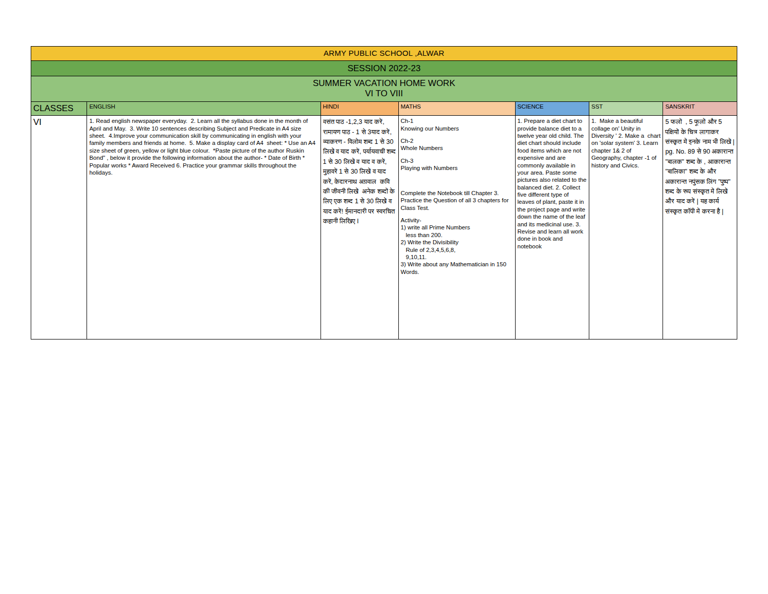| ARMY PUBLIC SCHOOL ,ALWAR |
| SESSION 2022-23 |
| SUMMER VACATION HOME WORK VI TO VIII |
| CLASSES | ENGLISH | HINDI | MATHS | SCIENCE | SST | SANSKRIT |
| VI | 1. Read english newspaper everyday. 2. Learn all the syllabus done in the month of April and May. 3. Write 10 sentences describing Subject and Predicate in A4 size sheet. 4.Improve your communication skill by communicating in english with your family members and friends at home. 5. Make a display card of A4 sheet: * Use an A4 size sheet of green, yellow or light blue colour. *Paste picture of the author Ruskin Bond" , below it provide the following information about the author- * Date of Birth * Popular works * Award Received 6. Practice your grammar skills throughout the holidays. | वसंत पाठ -1,2,3 याद करें, रामायण पाठ - 1 से 3याद करें, व्याकरण - विलोम शब्द 1 से 30 लिखें व याद करें, पर्यायवाची शब्द 1 से 30 लिखें व याद व करें, मुहावरें 1 से 30 लिखें व याद करें, केदारनाथ अग्रवाल कवि की जीवनी लिखें अनेक शब्दों के लिए एक शब्द 1 से 30 लिखें व याद करें! ईमानदारी पर स्वरचित कहानी लिखिए l | Ch-1 Knowing our Numbers Ch-2 Whole Numbers Ch-3 Playing with Numbers Complete the Notebook till Chapter 3. Practice the Question of all 3 chapters for Class Test. Activity- 1) write all Prime Numbers less than 200. 2) Write the Divisibility Rule of 2,3,4,5,6,8, 9,10,11. 3) Write about any Mathematician in 150 Words. | 1. Prepare a diet chart to provide balance diet to a twelve year old child. The diet chart should include food items which are not expensive and are commonly available in your area. Paste some pictures also related to the balanced diet. 2. Collect five different type of leaves of plant, paste it in the project page and write down the name of the leaf and its medicinal use. 3. Revise and learn all work done in book and notebook | 1. Make a beautiful collage on' Unity in Diversity ' 2. Make a chart on 'solar system' 3. Learn chapter 1& 2 of Geography, chapter -1 of history and Civics. | 5 फलों , 5 फूलों और 5 पक्षियों के चित्र लागाकर संस्कृत में इनके नाम भी लिखें / pg. No. 89 से 90 अकारान्त "बालक" शब्द के , आकारान्त "बालिका" शब्द के और अकारान्त नपुंसक लिंग "पुष्प" शब्द के रूप संस्कृत में लिखें और याद करें / यह कार्य संस्कृत कॉपी में करना है / |